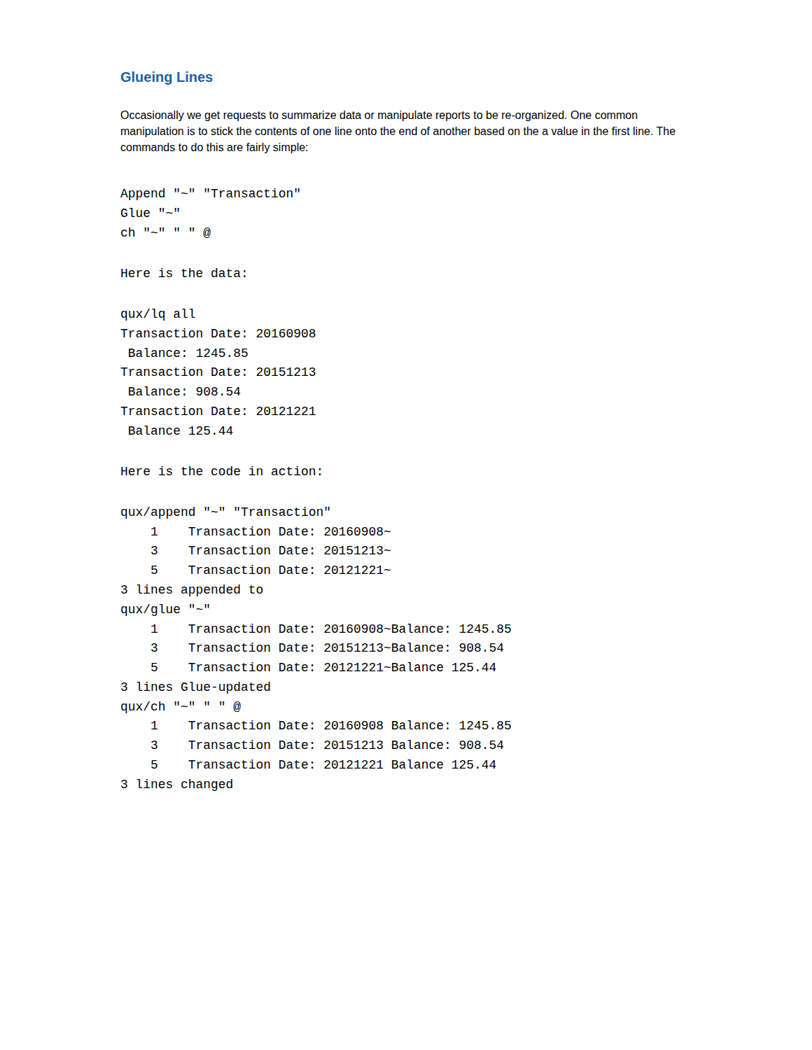Glueing Lines
Occasionally we get requests to summarize data or manipulate reports to be re-organized. One common manipulation is to stick the contents of one line onto the end of another based on the a value in the first line. The commands to do this are fairly simple:
Append "~" "Transaction"
Glue "~"
ch "~" " " @
Here is the data:
qux/lq all
Transaction Date: 20160908
 Balance: 1245.85
Transaction Date: 20151213
 Balance: 908.54
Transaction Date: 20121221
 Balance 125.44
Here is the code in action:
qux/append "~" "Transaction"
    1    Transaction Date: 20160908~
    3    Transaction Date: 20151213~
    5    Transaction Date: 20121221~
3 lines appended to
qux/glue "~"
    1    Transaction Date: 20160908~Balance: 1245.85
    3    Transaction Date: 20151213~Balance: 908.54
    5    Transaction Date: 20121221~Balance 125.44
3 lines Glue-updated
qux/ch "~" " " @
    1    Transaction Date: 20160908 Balance: 1245.85
    3    Transaction Date: 20151213 Balance: 908.54
    5    Transaction Date: 20121221 Balance 125.44
3 lines changed